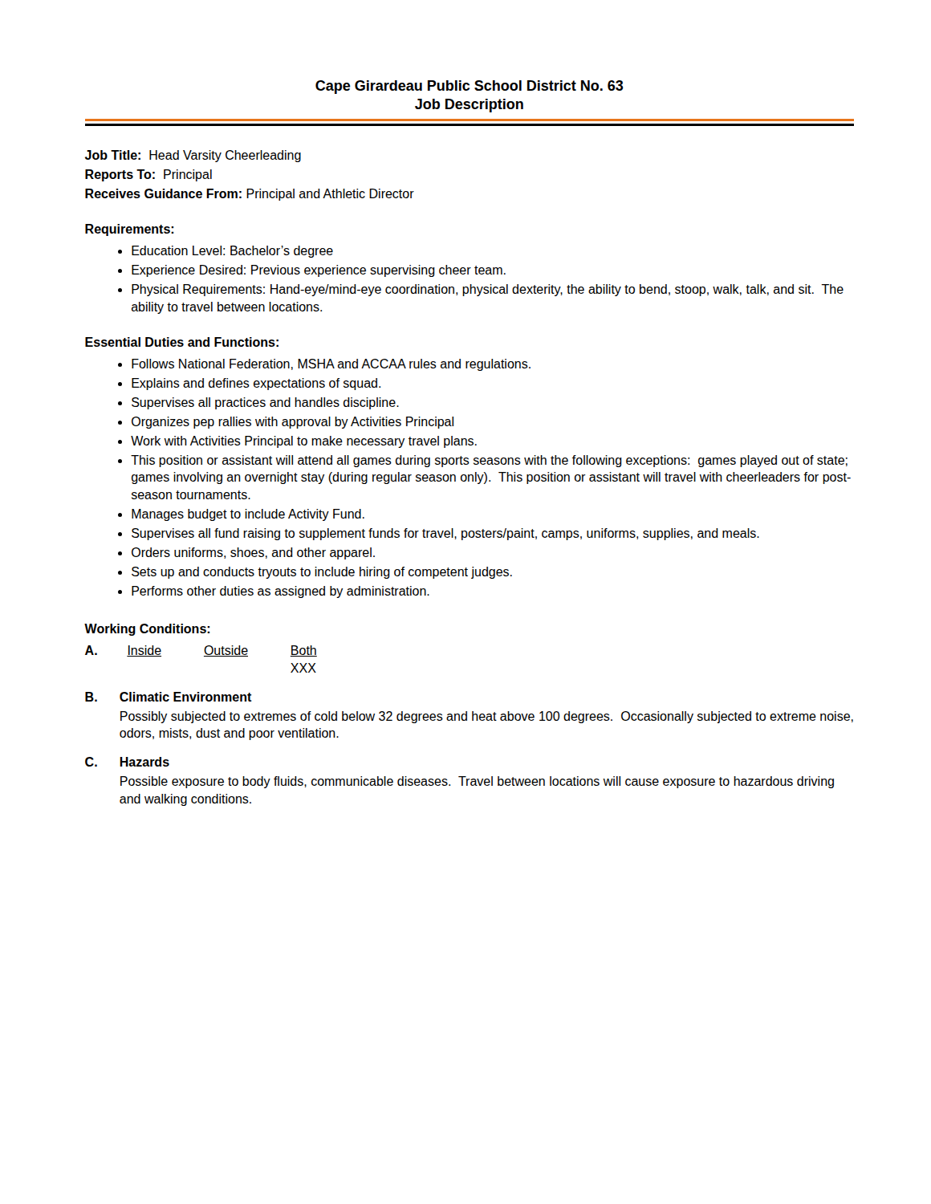Cape Girardeau Public School District No. 63
Job Description
Job Title: Head Varsity Cheerleading
Reports To: Principal
Receives Guidance From: Principal and Athletic Director
Requirements:
Education Level: Bachelor’s degree
Experience Desired: Previous experience supervising cheer team.
Physical Requirements: Hand-eye/mind-eye coordination, physical dexterity, the ability to bend, stoop, walk, talk, and sit. The ability to travel between locations.
Essential Duties and Functions:
Follows National Federation, MSHA and ACCAA rules and regulations.
Explains and defines expectations of squad.
Supervises all practices and handles discipline.
Organizes pep rallies with approval by Activities Principal
Work with Activities Principal to make necessary travel plans.
This position or assistant will attend all games during sports seasons with the following exceptions: games played out of state; games involving an overnight stay (during regular season only). This position or assistant will travel with cheerleaders for post-season tournaments.
Manages budget to include Activity Fund.
Supervises all fund raising to supplement funds for travel, posters/paint, camps, uniforms, supplies, and meals.
Orders uniforms, shoes, and other apparel.
Sets up and conducts tryouts to include hiring of competent judges.
Performs other duties as assigned by administration.
Working Conditions:
| A. | Inside | Outside | Both |
| | | | XXX |
B. Climatic Environment
Possibly subjected to extremes of cold below 32 degrees and heat above 100 degrees. Occasionally subjected to extreme noise, odors, mists, dust and poor ventilation.
C. Hazards
Possible exposure to body fluids, communicable diseases. Travel between locations will cause exposure to hazardous driving and walking conditions.